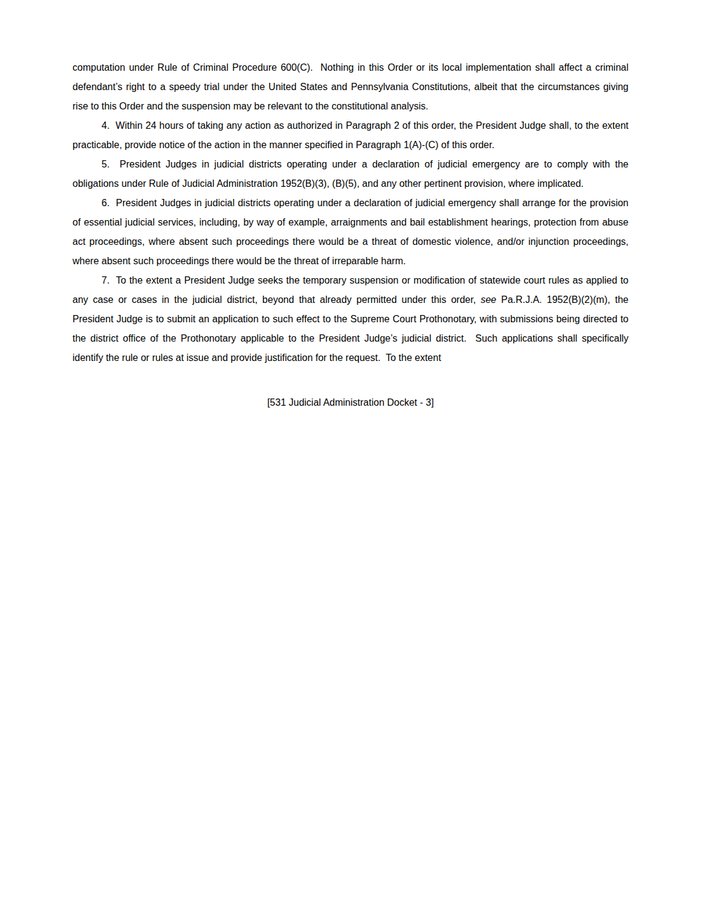computation under Rule of Criminal Procedure 600(C). Nothing in this Order or its local implementation shall affect a criminal defendant’s right to a speedy trial under the United States and Pennsylvania Constitutions, albeit that the circumstances giving rise to this Order and the suspension may be relevant to the constitutional analysis.
4. Within 24 hours of taking any action as authorized in Paragraph 2 of this order, the President Judge shall, to the extent practicable, provide notice of the action in the manner specified in Paragraph 1(A)-(C) of this order.
5. President Judges in judicial districts operating under a declaration of judicial emergency are to comply with the obligations under Rule of Judicial Administration 1952(B)(3), (B)(5), and any other pertinent provision, where implicated.
6. President Judges in judicial districts operating under a declaration of judicial emergency shall arrange for the provision of essential judicial services, including, by way of example, arraignments and bail establishment hearings, protection from abuse act proceedings, where absent such proceedings there would be a threat of domestic violence, and/or injunction proceedings, where absent such proceedings there would be the threat of irreparable harm.
7. To the extent a President Judge seeks the temporary suspension or modification of statewide court rules as applied to any case or cases in the judicial district, beyond that already permitted under this order, see Pa.R.J.A. 1952(B)(2)(m), the President Judge is to submit an application to such effect to the Supreme Court Prothonotary, with submissions being directed to the district office of the Prothonotary applicable to the President Judge’s judicial district. Such applications shall specifically identify the rule or rules at issue and provide justification for the request. To the extent
[531 Judicial Administration Docket - 3]